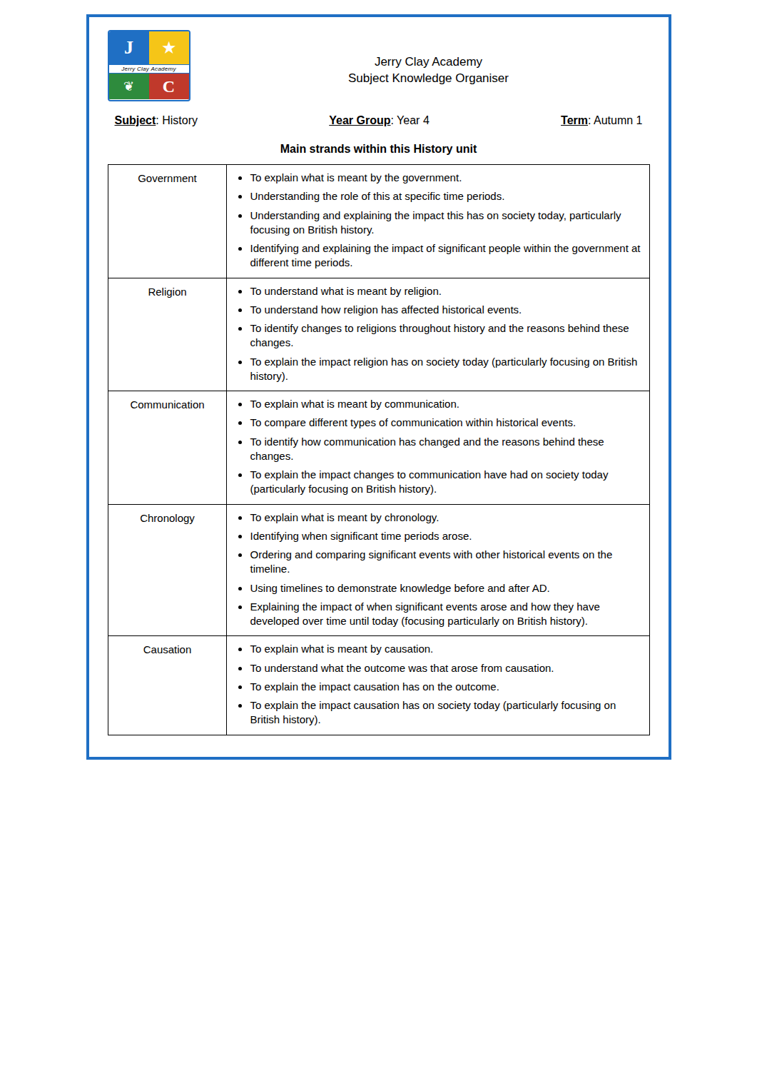J
★
Jerry Clay Academy
❦
C
Jerry Clay Academy
Subject Knowledge Organiser
Subject: History
Year Group: Year 4
Term: Autumn 1
Main strands within this History unit
| Government | To explain what is meant by the government. Understanding the role of this at specific time periods. Understanding and explaining the impact this has on society today, particularly focusing on British history. Identifying and explaining the impact of significant people within the government at different time periods. |
| Religion | To understand what is meant by religion. To understand how religion has affected historical events. To identify changes to religions throughout history and the reasons behind these changes. To explain the impact religion has on society today (particularly focusing on British history). |
| Communication | To explain what is meant by communication. To compare different types of communication within historical events. To identify how communication has changed and the reasons behind these changes. To explain the impact changes to communication have had on society today (particularly focusing on British history). |
| Chronology | To explain what is meant by chronology. Identifying when significant time periods arose. Ordering and comparing significant events with other historical events on the timeline. Using timelines to demonstrate knowledge before and after AD. Explaining the impact of when significant events arose and how they have developed over time until today (focusing particularly on British history). |
| Causation | To explain what is meant by causation. To understand what the outcome was that arose from causation. To explain the impact causation has on the outcome. To explain the impact causation has on society today (particularly focusing on British history). |